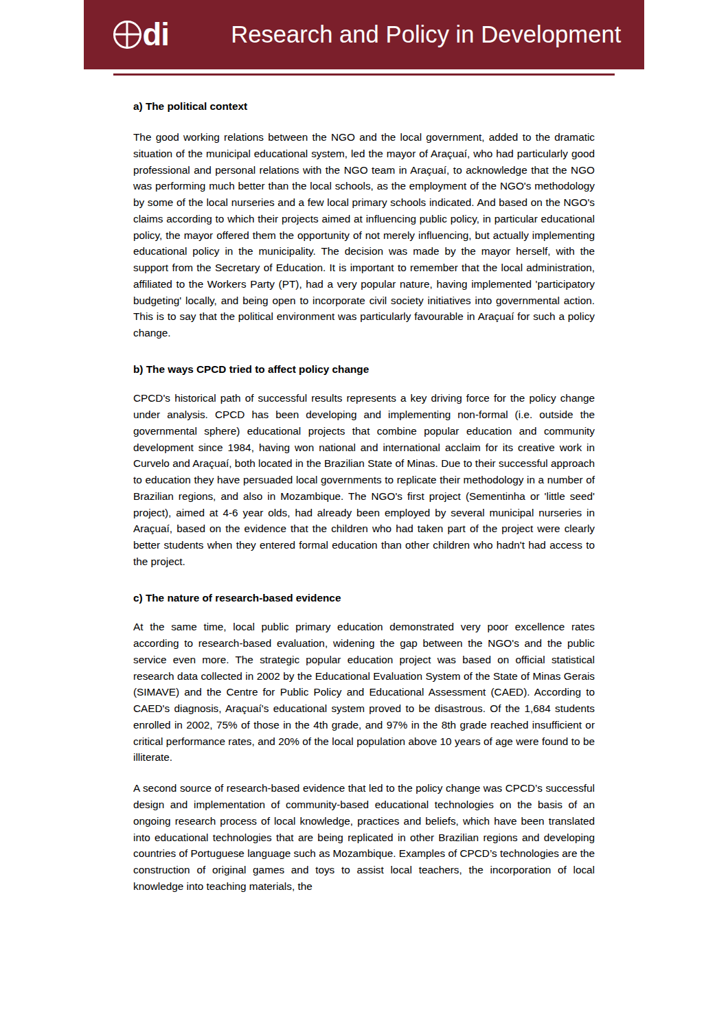di
Research and Policy in Development
a) The political context
The good working relations between the NGO and the local government, added to the dramatic situation of the municipal educational system, led the mayor of Araçuaí, who had particularly good professional and personal relations with the NGO team in Araçuaí, to acknowledge that the NGO was performing much better than the local schools, as the employment of the NGO's methodology by some of the local nurseries and a few local primary schools indicated. And based on the NGO's claims according to which their projects aimed at influencing public policy, in particular educational policy, the mayor offered them the opportunity of not merely influencing, but actually implementing educational policy in the municipality. The decision was made by the mayor herself, with the support from the Secretary of Education. It is important to remember that the local administration, affiliated to the Workers Party (PT), had a very popular nature, having implemented 'participatory budgeting' locally, and being open to incorporate civil society initiatives into governmental action. This is to say that the political environment was particularly favourable in Araçuaí for such a policy change.
b) The ways CPCD tried to affect policy change
CPCD's historical path of successful results represents a key driving force for the policy change under analysis. CPCD has been developing and implementing non-formal (i.e. outside the governmental sphere) educational projects that combine popular education and community development since 1984, having won national and international acclaim for its creative work in Curvelo and Araçuaí, both located in the Brazilian State of Minas. Due to their successful approach to education they have persuaded local governments to replicate their methodology in a number of Brazilian regions, and also in Mozambique. The NGO's first project (Sementinha or 'little seed' project), aimed at 4-6 year olds, had already been employed by several municipal nurseries in Araçuaí, based on the evidence that the children who had taken part of the project were clearly better students when they entered formal education than other children who hadn't had access to the project.
c) The nature of research-based evidence
At the same time, local public primary education demonstrated very poor excellence rates according to research-based evaluation, widening the gap between the NGO's and the public service even more. The strategic popular education project was based on official statistical research data collected in 2002 by the Educational Evaluation System of the State of Minas Gerais (SIMAVE) and the Centre for Public Policy and Educational Assessment (CAED). According to CAED's diagnosis, Araçuaí's educational system proved to be disastrous. Of the 1,684 students enrolled in 2002, 75% of those in the 4th grade, and 97% in the 8th grade reached insufficient or critical performance rates, and 20% of the local population above 10 years of age were found to be illiterate.
A second source of research-based evidence that led to the policy change was CPCD’s successful design and implementation of community-based educational technologies on the basis of an ongoing research process of local knowledge, practices and beliefs, which have been translated into educational technologies that are being replicated in other Brazilian regions and developing countries of Portuguese language such as Mozambique. Examples of CPCD’s technologies are the construction of original games and toys to assist local teachers, the incorporation of local knowledge into teaching materials, the